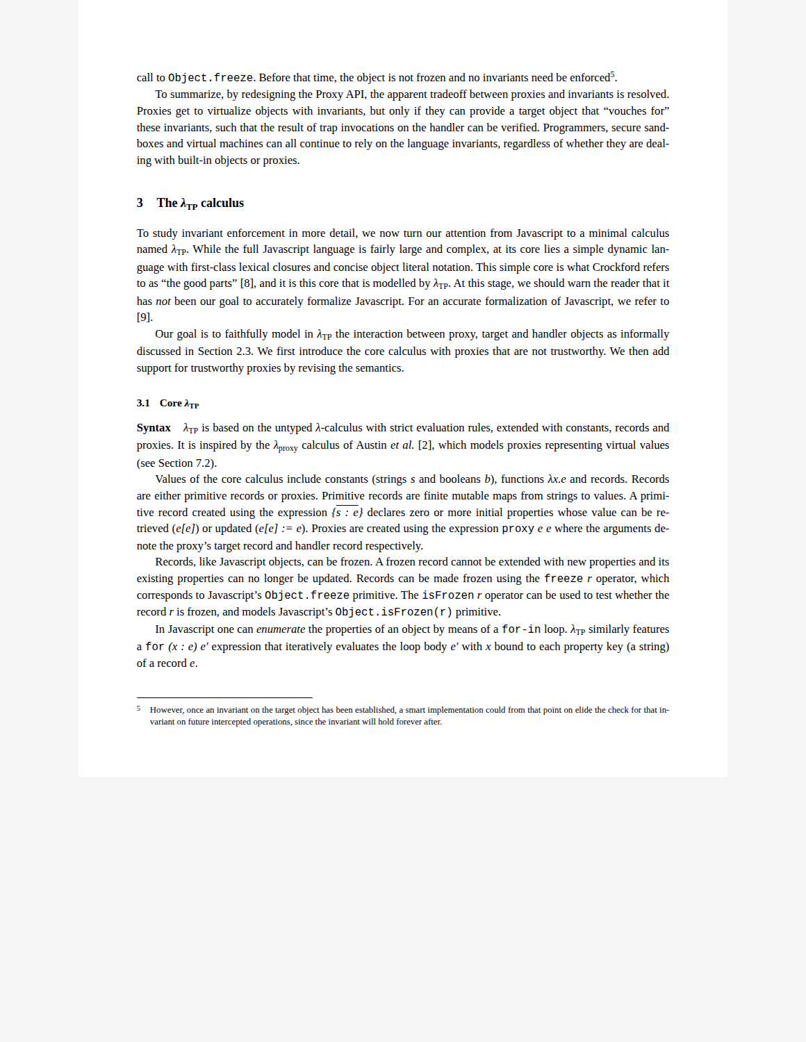call to Object.freeze. Before that time, the object is not frozen and no invariants need be enforced5.
To summarize, by redesigning the Proxy API, the apparent tradeoff between proxies and invariants is resolved. Proxies get to virtualize objects with invariants, but only if they can provide a target object that “vouches for” these invariants, such that the result of trap invocations on the handler can be verified. Programmers, secure sandboxes and virtual machines can all continue to rely on the language invariants, regardless of whether they are dealing with built-in objects or proxies.
3 The λTP calculus
To study invariant enforcement in more detail, we now turn our attention from Javascript to a minimal calculus named λTP. While the full Javascript language is fairly large and complex, at its core lies a simple dynamic language with first-class lexical closures and concise object literal notation. This simple core is what Crockford refers to as “the good parts” [8], and it is this core that is modelled by λTP. At this stage, we should warn the reader that it has not been our goal to accurately formalize Javascript. For an accurate formalization of Javascript, we refer to [9].
Our goal is to faithfully model in λTP the interaction between proxy, target and handler objects as informally discussed in Section 2.3. We first introduce the core calculus with proxies that are not trustworthy. We then add support for trustworthy proxies by revising the semantics.
3.1 Core λTP
Syntax λTP is based on the untyped λ-calculus with strict evaluation rules, extended with constants, records and proxies. It is inspired by the λproxy calculus of Austin et al. [2], which models proxies representing virtual values (see Section 7.2).
Values of the core calculus include constants (strings s and booleans b), functions λx.e and records. Records are either primitive records or proxies. Primitive records are finite mutable maps from strings to values. A primitive record created using the expression {s : e} declares zero or more initial properties whose value can be retrieved (e[e]) or updated (e[e] := e). Proxies are created using the expression proxy e e where the arguments denote the proxy’s target record and handler record respectively.
Records, like Javascript objects, can be frozen. A frozen record cannot be extended with new properties and its existing properties can no longer be updated. Records can be made frozen using the freeze r operator, which corresponds to Javascript’s Object.freeze primitive. The isFrozen r operator can be used to test whether the record r is frozen, and models Javascript’s Object.isFrozen(r) primitive.
In Javascript one can enumerate the properties of an object by means of a for-in loop. λTP similarly features a for (x : e) e′ expression that iteratively evaluates the loop body e′ with x bound to each property key (a string) of a record e.
5 However, once an invariant on the target object has been established, a smart implementation could from that point on elide the check for that invariant on future intercepted operations, since the invariant will hold forever after.